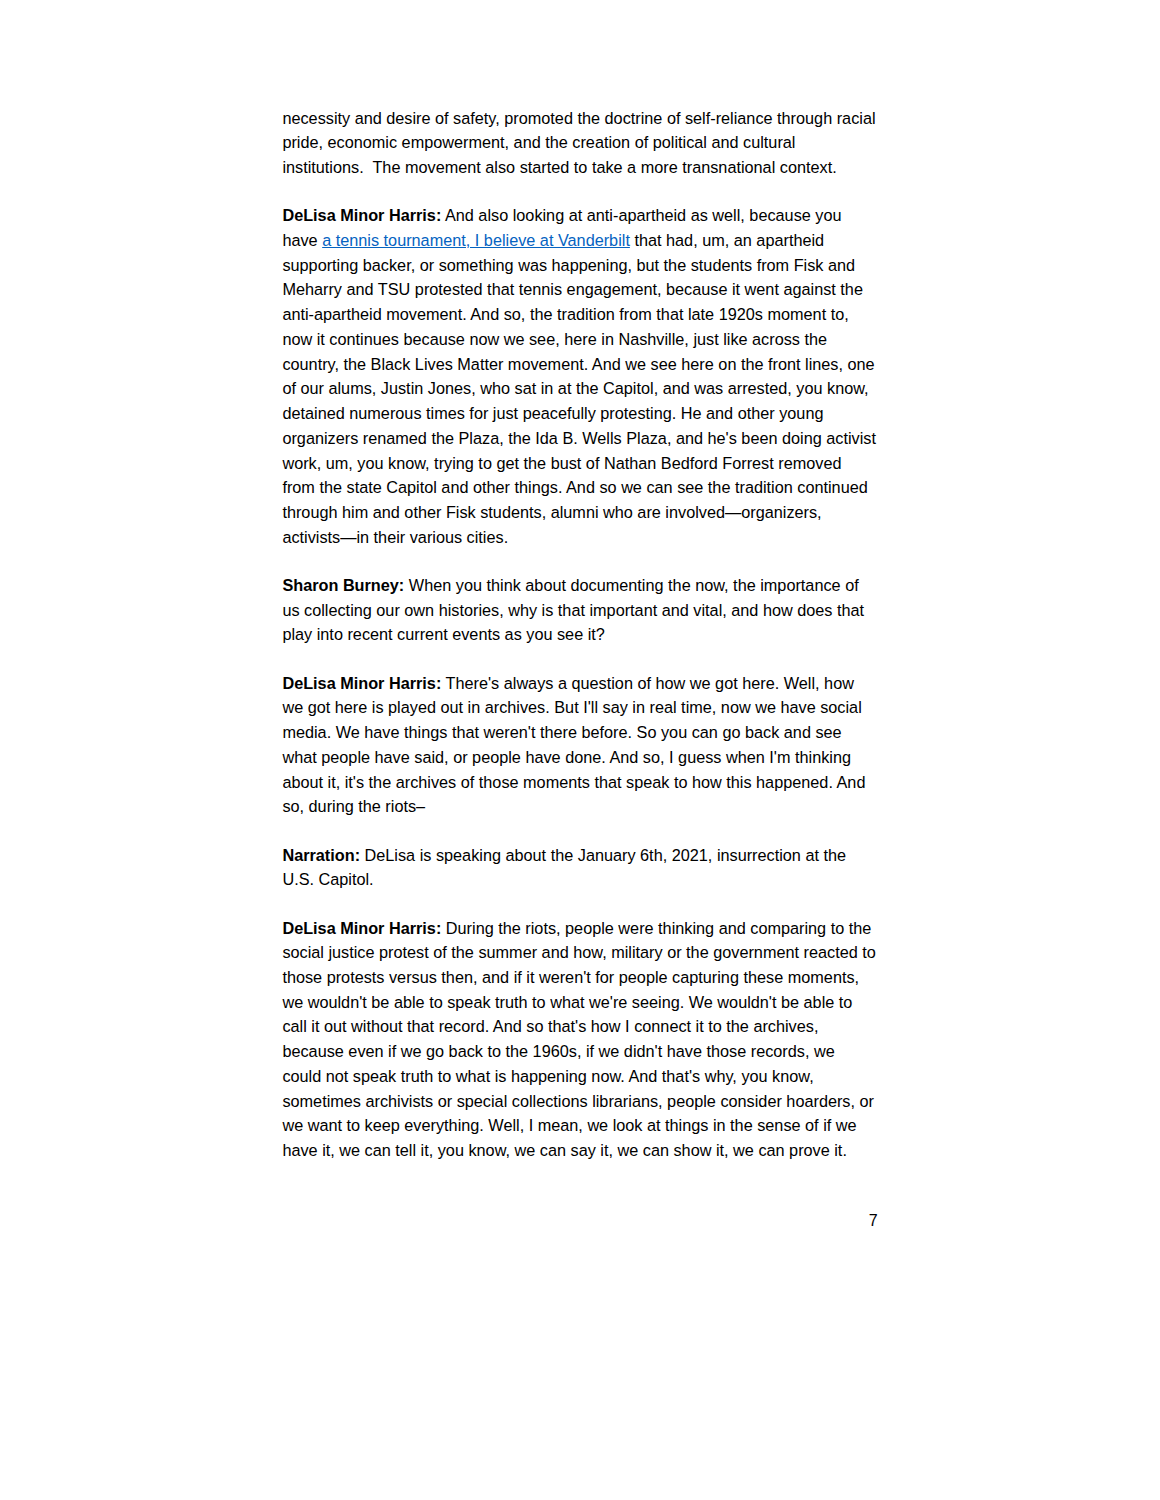necessity and desire of safety, promoted the doctrine of self-reliance through racial pride, economic empowerment, and the creation of political and cultural institutions. The movement also started to take a more transnational context.
DeLisa Minor Harris: And also looking at anti-apartheid as well, because you have a tennis tournament, I believe at Vanderbilt that had, um, an apartheid supporting backer, or something was happening, but the students from Fisk and Meharry and TSU protested that tennis engagement, because it went against the anti-apartheid movement. And so, the tradition from that late 1920s moment to, now it continues because now we see, here in Nashville, just like across the country, the Black Lives Matter movement. And we see here on the front lines, one of our alums, Justin Jones, who sat in at the Capitol, and was arrested, you know, detained numerous times for just peacefully protesting. He and other young organizers renamed the Plaza, the Ida B. Wells Plaza, and he's been doing activist work, um, you know, trying to get the bust of Nathan Bedford Forrest removed from the state Capitol and other things. And so we can see the tradition continued through him and other Fisk students, alumni who are involved—organizers, activists—in their various cities.
Sharon Burney: When you think about documenting the now, the importance of us collecting our own histories, why is that important and vital, and how does that play into recent current events as you see it?
DeLisa Minor Harris: There's always a question of how we got here. Well, how we got here is played out in archives. But I'll say in real time, now we have social media. We have things that weren't there before. So you can go back and see what people have said, or people have done. And so, I guess when I'm thinking about it, it's the archives of those moments that speak to how this happened. And so, during the riots–
Narration: DeLisa is speaking about the January 6th, 2021, insurrection at the U.S. Capitol.
DeLisa Minor Harris: During the riots, people were thinking and comparing to the social justice protest of the summer and how, military or the government reacted to those protests versus then, and if it weren't for people capturing these moments, we wouldn't be able to speak truth to what we're seeing. We wouldn't be able to call it out without that record. And so that's how I connect it to the archives, because even if we go back to the 1960s, if we didn't have those records, we could not speak truth to what is happening now. And that's why, you know, sometimes archivists or special collections librarians, people consider hoarders, or we want to keep everything. Well, I mean, we look at things in the sense of if we have it, we can tell it, you know, we can say it, we can show it, we can prove it.
7